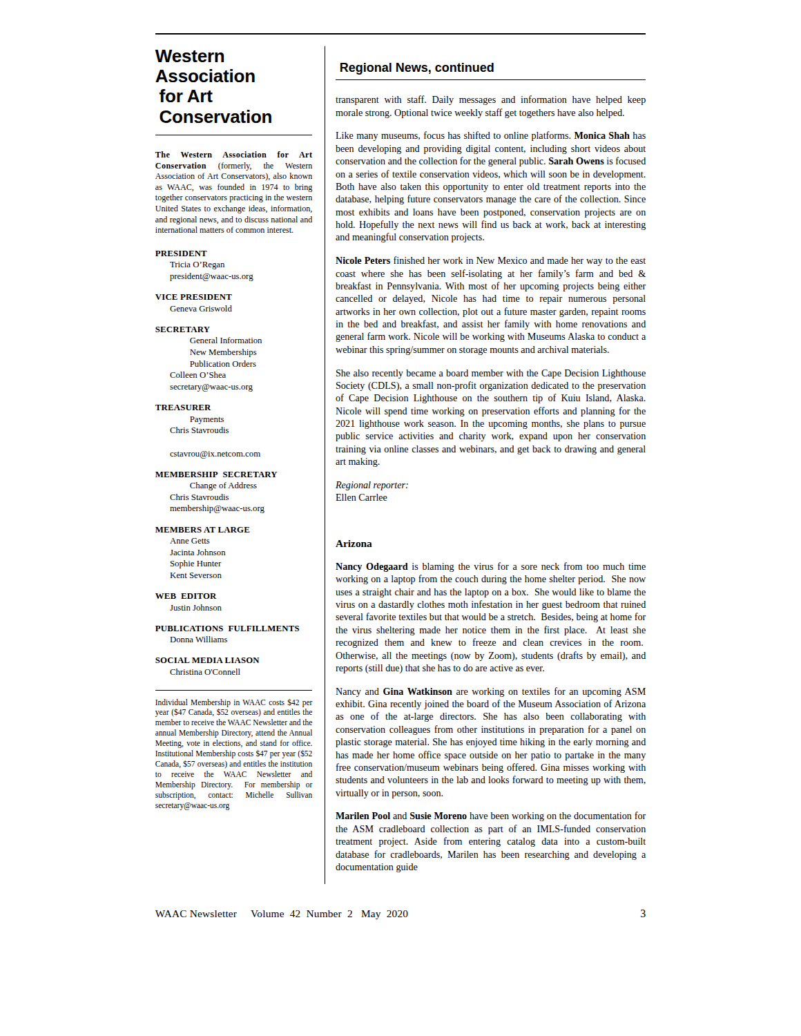Western Associationfor Art Conservation
The Western Association for Art Conservation (formerly, the Western Association of Art Conservators), also known as WAAC, was founded in 1974 to bring together conservators practicing in the western United States to exchange ideas, information, and regional news, and to discuss national and international matters of common interest.
PRESIDENT Tricia O’Regan president@waac-us.org
VICE PRESIDENT Geneva Griswold
SECRETARY General Information New Memberships Publication Orders Colleen O’Shea secretary@waac-us.org
TREASURER Payments Chris Stavroudis
cstavrou@ix.netcom.com
MEMBERSHIP SECRETARY Change of Address Chris Stavroudis membership@waac-us.org
MEMBERS AT LARGE Anne Getts Jacinta Johnson Sophie Hunter Kent Severson
WEB EDITOR Justin Johnson
PUBLICATIONS FULFILLMENTS Donna Williams
SOCIAL MEDIA LIASON Christina O'Connell
Individual Membership in WAAC costs $42 per year ($47 Canada, $52 overseas) and entitles the member to receive the WAAC Newsletter and the annual Membership Directory, attend the Annual Meeting, vote in elections, and stand for office. Institutional Membership costs $47 per year ($52 Canada, $57 overseas) and entitles the institution to receive the WAAC Newsletter and Membership Directory. For membership or subscription, contact: Michelle Sullivan secretary@waac-us.org
Regional News, continued
transparent with staff. Daily messages and information have helped keep morale strong. Optional twice weekly staff get togethers have also helped.
Like many museums, focus has shifted to online platforms. Monica Shah has been developing and providing digital content, including short videos about conservation and the collection for the general public. Sarah Owens is focused on a series of textile conservation videos, which will soon be in development. Both have also taken this opportunity to enter old treatment reports into the database, helping future conservators manage the care of the collection. Since most exhibits and loans have been postponed, conservation projects are on hold. Hopefully the next news will find us back at work, back at interesting and meaningful conservation projects.
Nicole Peters finished her work in New Mexico and made her way to the east coast where she has been self-isolating at her family’s farm and bed & breakfast in Pennsylvania. With most of her upcoming projects being either cancelled or delayed, Nicole has had time to repair numerous personal artworks in her own collection, plot out a future master garden, repaint rooms in the bed and breakfast, and assist her family with home renovations and general farm work. Nicole will be working with Museums Alaska to conduct a webinar this spring/summer on storage mounts and archival materials.
She also recently became a board member with the Cape Decision Lighthouse Society (CDLS), a small non-profit organization dedicated to the preservation of Cape Decision Lighthouse on the southern tip of Kuiu Island, Alaska. Nicole will spend time working on preservation efforts and planning for the 2021 lighthouse work season. In the upcoming months, she plans to pursue public service activities and charity work, expand upon her conservation training via online classes and webinars, and get back to drawing and general art making.
Regional reporter:
Ellen Carrlee
Arizona
Nancy Odegaard is blaming the virus for a sore neck from too much time working on a laptop from the couch during the home shelter period. She now uses a straight chair and has the laptop on a box. She would like to blame the virus on a dastardly clothes moth infestation in her guest bedroom that ruined several favorite textiles but that would be a stretch. Besides, being at home for the virus sheltering made her notice them in the first place. At least she recognized them and knew to freeze and clean crevices in the room. Otherwise, all the meetings (now by Zoom), students (drafts by email), and reports (still due) that she has to do are active as ever.
Nancy and Gina Watkinson are working on textiles for an upcoming ASM exhibit. Gina recently joined the board of the Museum Association of Arizona as one of the at-large directors. She has also been collaborating with conservation colleagues from other institutions in preparation for a panel on plastic storage material. She has enjoyed time hiking in the early morning and has made her home office space outside on her patio to partake in the many free conservation/museum webinars being offered. Gina misses working with students and volunteers in the lab and looks forward to meeting up with them, virtually or in person, soon.
Marilen Pool and Susie Moreno have been working on the documentation for the ASM cradleboard collection as part of an IMLS-funded conservation treatment project. Aside from entering catalog data into a custom-built database for cradleboards, Marilen has been researching and developing a documentation guide
WAAC Newsletter Volume 42 Number 2 May 2020 3